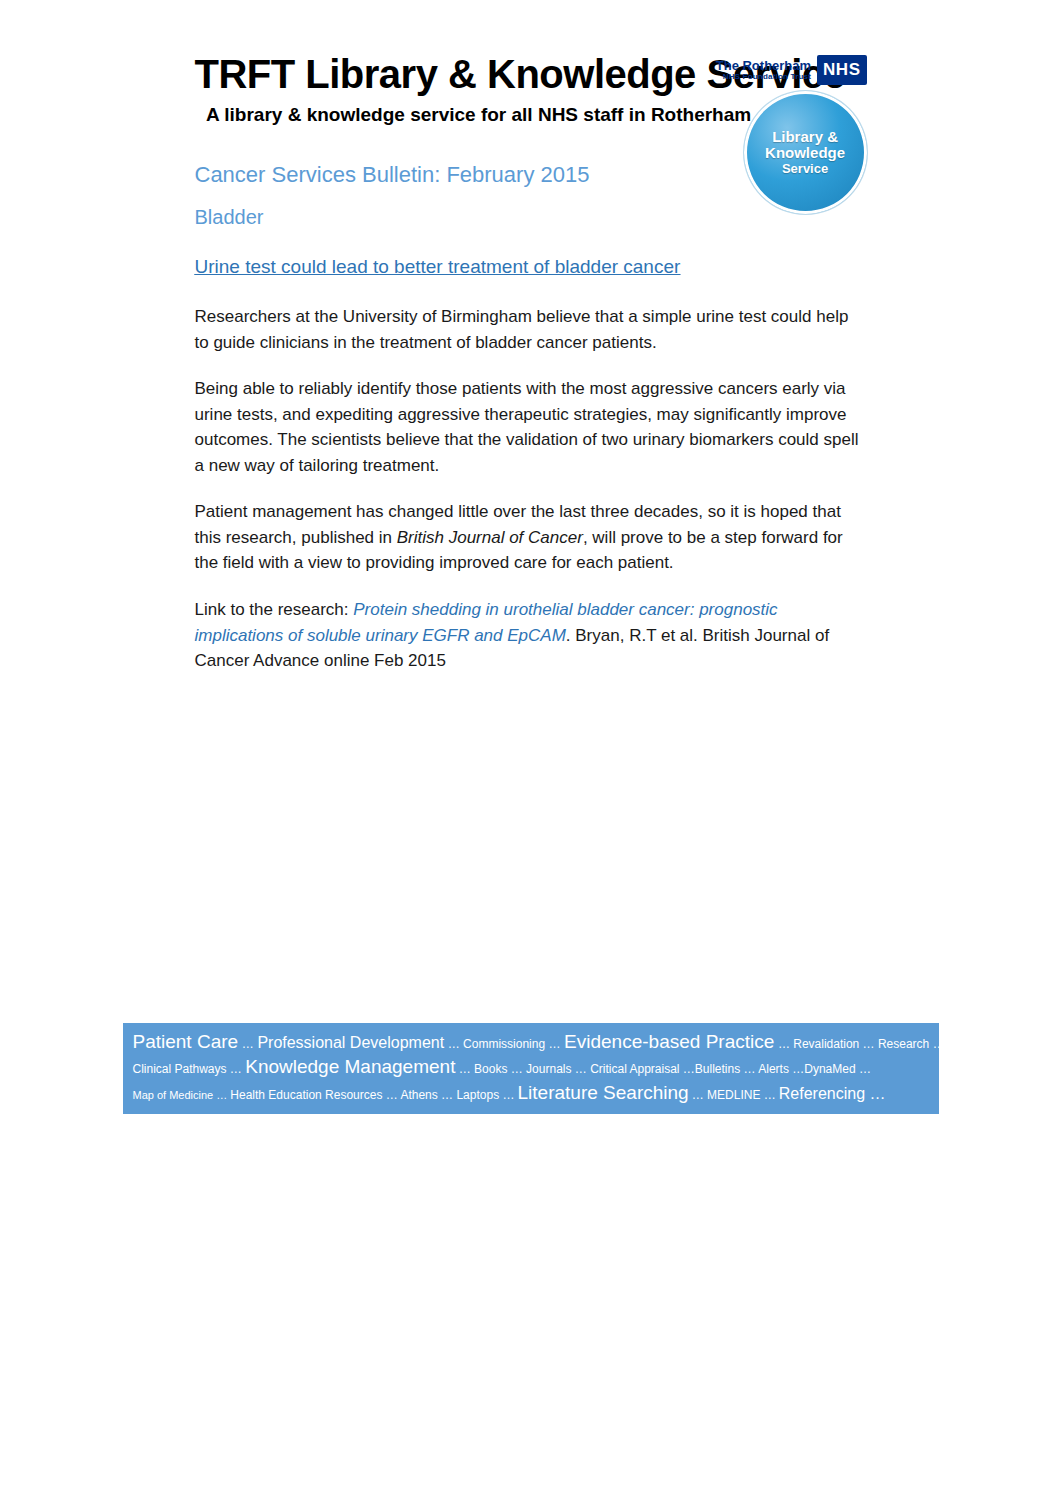The RotherhamNHS Foundation Trust
NHS
Library & Knowledge Service
TRFT Library & Knowledge Service
A library & knowledge service for all NHS staff in Rotherham
Cancer Services Bulletin: February 2015
Bladder
Urine test could lead to better treatment of bladder cancer
Researchers at the University of Birmingham believe that a simple urine test could help to guide clinicians in the treatment of bladder cancer patients.
Being able to reliably identify those patients with the most aggressive cancers early via urine tests, and expediting aggressive therapeutic strategies, may significantly improve outcomes. The scientists believe that the validation of two urinary biomarkers could spell a new way of tailoring treatment.
Patient management has changed little over the last three decades, so it is hoped that this research, published in British Journal of Cancer, will prove to be a step forward for the field with a view to providing improved care for each patient.
Link to the research: Protein shedding in urothelial bladder cancer: prognostic implications of soluble urinary EGFR and EpCAM. Bryan, R.T et al. British Journal of Cancer Advance online Feb 2015
Patient Care … Professional Development … Commissioning … Evidence-based Practice … Revalidation … Research …
Clinical Pathways … Knowledge Management … Books … Journals … Critical Appraisal …Bulletins … Alerts …DynaMed …
Map of Medicine … Health Education Resources … Athens … Laptops … Literature Searching … MEDLINE … Referencing …